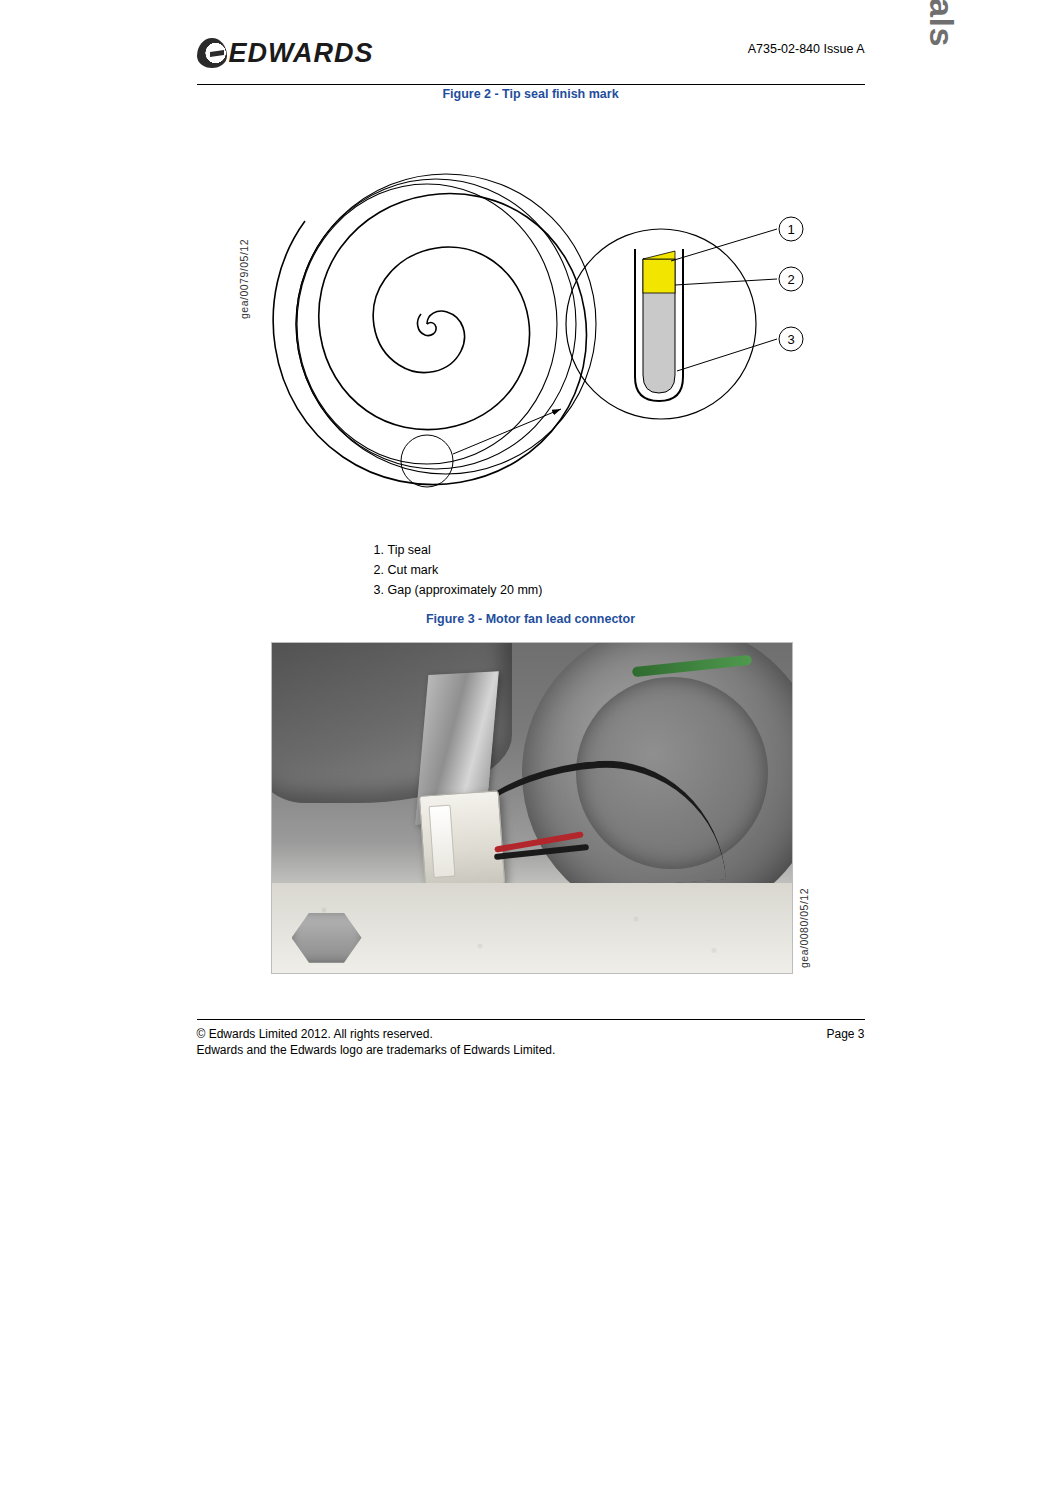EDWARDS
A735-02-840 Issue A
Replace the tip seals
Figure 2 - Tip seal finish mark
gea/0079/05/12
1 2 3
Tip seal
Cut mark
Gap (approximately 20 mm)
Figure 3 - Motor fan lead connector
gea/0080/05/12
© Edwards Limited 2012. All rights reserved.
Edwards and the Edwards logo are trademarks of Edwards Limited.
Page 3